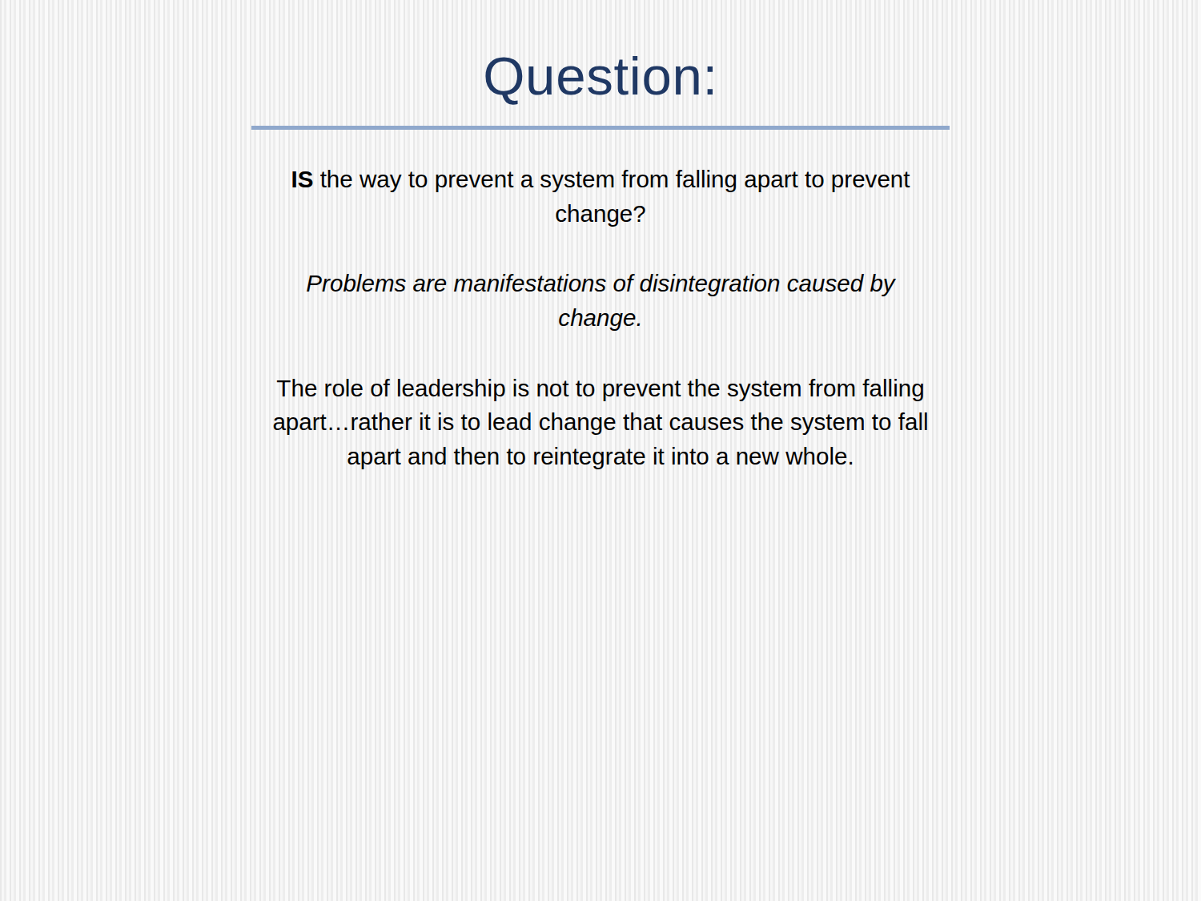Question:
IS the way to prevent a system from falling apart to prevent change?
Problems are manifestations of disintegration caused by change.
The role of leadership is not to prevent the system from falling apart…rather it is to lead change that causes the system to fall apart and then to reintegrate it into a new whole.